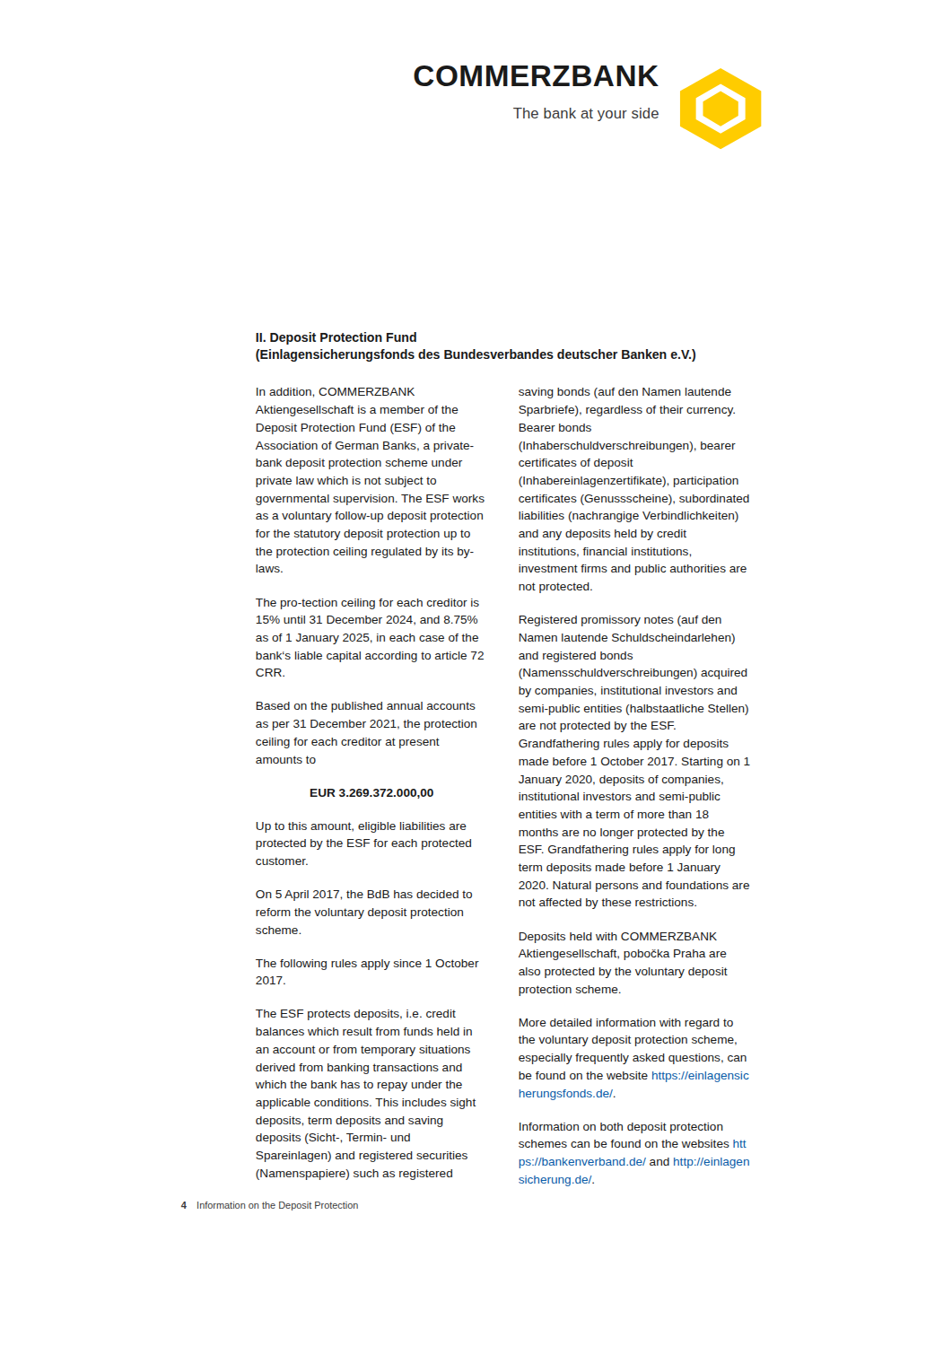COMMERZBANK
The bank at your side
II. Deposit Protection Fund
(Einlagensicherungsfonds des Bundesverbandes deutscher Banken e.V.)
In addition, COMMERZBANK Aktiengesellschaft is a member of the Deposit Protection Fund (ESF) of the Association of German Banks, a private-bank deposit protection scheme under private law which is not subject to governmental supervision. The ESF works as a voluntary follow-up deposit protection for the statutory deposit protection up to the protection ceiling regulated by its by-laws.
The pro-tection ceiling for each creditor is 15% until 31 December 2024, and 8.75% as of 1 January 2025, in each case of the bank‘s liable capital according to article 72 CRR.
Based on the published annual accounts as per 31 December 2021, the protection ceiling for each creditor at present amounts to
EUR 3.269.372.000,00
Up to this amount, eligible liabilities are protected by the ESF for each protected customer.
On 5 April 2017, the BdB has decided to reform the voluntary deposit protection scheme.
The following rules apply since 1 October 2017.
The ESF protects deposits, i.e. credit balances which result from funds held in an account or from temporary situations derived from banking transactions and which the bank has to repay under the applicable conditions. This includes sight deposits, term deposits and saving deposits (Sicht-, Termin- und Spareinlagen) and registered securities (Namenspapiere) such as registered saving bonds (auf den Namen lautende Sparbriefe), regardless of their currency. Bearer bonds (Inhaberschuldverschreibungen), bearer certificates of deposit (Inhabereinlagenzertifikate), participation certificates (Genussscheine), subordinated liabilities (nachrangige Verbindlichkeiten) and any deposits held by credit institutions, financial institutions, investment firms and public authorities are not protected.
Registered promissory notes (auf den Namen lautende Schuldscheindarlehen) and registered bonds (Namensschuldverschreibungen) acquired by companies, institutional investors and semi-public entities (halbstaatliche Stellen) are not protected by the ESF. Grandfathering rules apply for deposits made before 1 October 2017. Starting on 1 January 2020, deposits of companies, institutional investors and semi-public entities with a term of more than 18 months are no longer protected by the ESF. Grandfathering rules apply for long term deposits made before 1 January 2020. Natural persons and foundations are not affected by these restrictions.
Deposits held with COMMERZBANK Aktiengesellschaft, pobočka Praha are also protected by the voluntary deposit protection scheme.
More detailed information with regard to the voluntary deposit protection scheme, especially frequently asked questions, can be found on the website https://einlagensicherungsfonds.de/.
Information on both deposit protection schemes can be found on the websites https://bankenverband.de/ and http://einlagensicherung.de/.
4 Information on the Deposit Protection